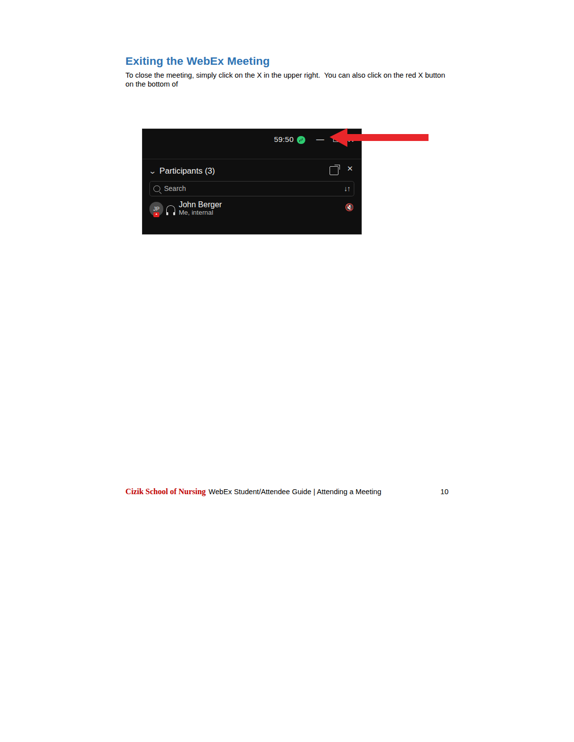Exiting the WebEx Meeting
To close the meeting, simply click on the X in the upper right. You can also click on the red X button on the bottom of
59:50 — ☐ ✕
⌄ Participants (3) ✕
Search ↓↑
JP
John Berger
Me, internal
🔇
Cizik School of Nursing WebEx Student/Attendee Guide | Attending a Meeting 10